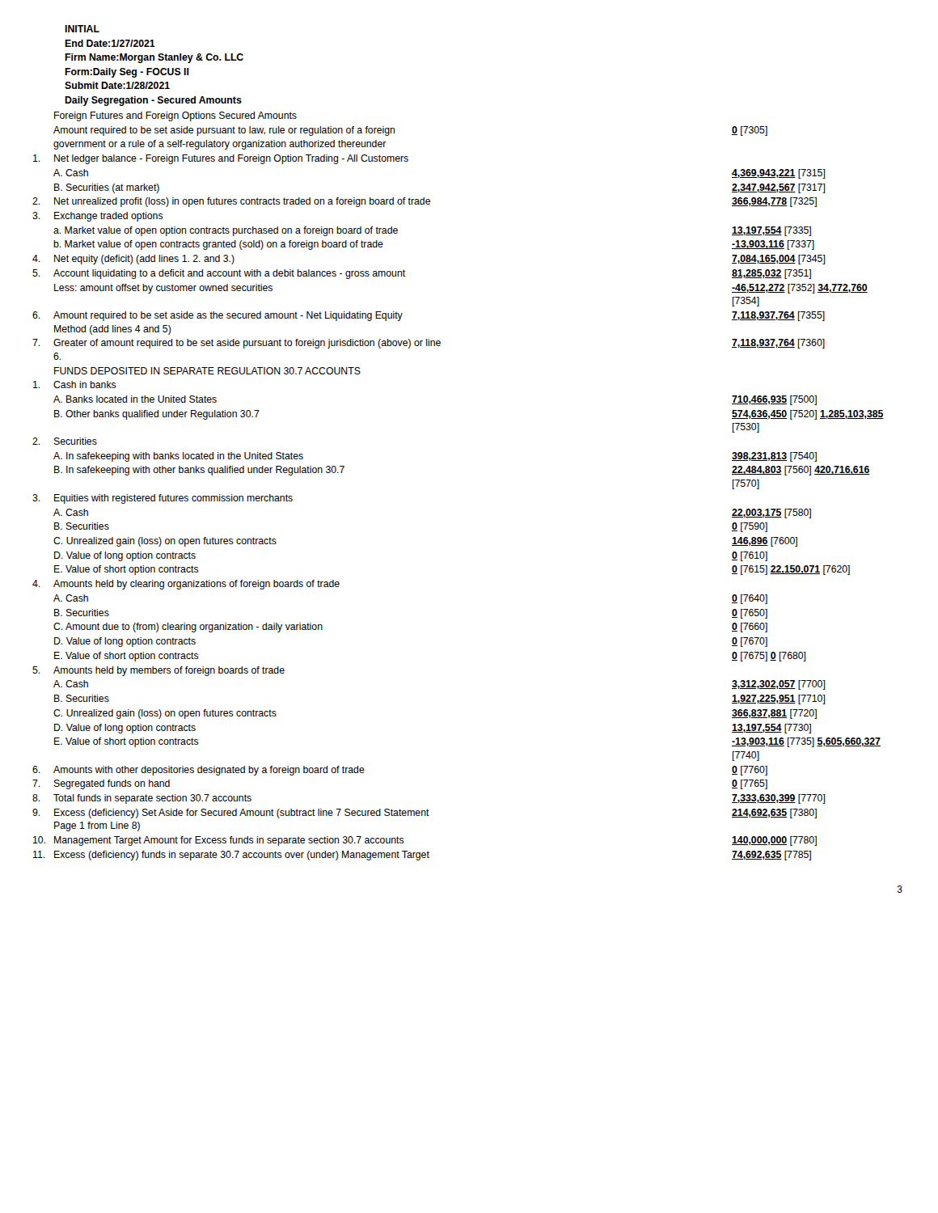INITIAL
End Date:1/27/2021
Firm Name:Morgan Stanley & Co. LLC
Form:Daily Seg - FOCUS II
Submit Date:1/28/2021
Daily Segregation - Secured Amounts
| | Foreign Futures and Foreign Options Secured Amounts | |
| | Amount required to be set aside pursuant to law, rule or regulation of a foreign | 0 [7305] |
| | government or a rule of a self-regulatory organization authorized thereunder | |
| 1. | Net ledger balance - Foreign Futures and Foreign Option Trading - All Customers | |
| | A. Cash | 4,369,943,221 [7315] |
| | B. Securities (at market) | 2,347,942,567 [7317] |
| 2. | Net unrealized profit (loss) in open futures contracts traded on a foreign board of trade | 366,984,778 [7325] |
| 3. | Exchange traded options | |
| | a. Market value of open option contracts purchased on a foreign board of trade | 13,197,554 [7335] |
| | b. Market value of open contracts granted (sold) on a foreign board of trade | -13,903,116 [7337] |
| 4. | Net equity (deficit) (add lines 1. 2. and 3.) | 7,084,165,004 [7345] |
| 5. | Account liquidating to a deficit and account with a debit balances - gross amount | 81,285,032 [7351] |
| | Less: amount offset by customer owned securities | -46,512,272 [7352] 34,772,760 [7354] |
| 6. | Amount required to be set aside as the secured amount - Net Liquidating Equity Method (add lines 4 and 5) | 7,118,937,764 [7355] |
| 7. | Greater of amount required to be set aside pursuant to foreign jurisdiction (above) or line 6. | 7,118,937,764 [7360] |
| | FUNDS DEPOSITED IN SEPARATE REGULATION 30.7 ACCOUNTS | |
| 1. | Cash in banks | |
| | A. Banks located in the United States | 710,466,935 [7500] |
| | B. Other banks qualified under Regulation 30.7 | 574,636,450 [7520] 1,285,103,385 [7530] |
| 2. | Securities | |
| | A. In safekeeping with banks located in the United States | 398,231,813 [7540] |
| | B. In safekeeping with other banks qualified under Regulation 30.7 | 22,484,803 [7560] 420,716,616 [7570] |
| 3. | Equities with registered futures commission merchants | |
| | A. Cash | 22,003,175 [7580] |
| | B. Securities | 0 [7590] |
| | C. Unrealized gain (loss) on open futures contracts | 146,896 [7600] |
| | D. Value of long option contracts | 0 [7610] |
| | E. Value of short option contracts | 0 [7615] 22,150,071 [7620] |
| 4. | Amounts held by clearing organizations of foreign boards of trade | |
| | A. Cash | 0 [7640] |
| | B. Securities | 0 [7650] |
| | C. Amount due to (from) clearing organization - daily variation | 0 [7660] |
| | D. Value of long option contracts | 0 [7670] |
| | E. Value of short option contracts | 0 [7675] 0 [7680] |
| 5. | Amounts held by members of foreign boards of trade | |
| | A. Cash | 3,312,302,057 [7700] |
| | B. Securities | 1,927,225,951 [7710] |
| | C. Unrealized gain (loss) on open futures contracts | 366,837,881 [7720] |
| | D. Value of long option contracts | 13,197,554 [7730] |
| | E. Value of short option contracts | -13,903,116 [7735] 5,605,660,327 [7740] |
| 6. | Amounts with other depositories designated by a foreign board of trade | 0 [7760] |
| 7. | Segregated funds on hand | 0 [7765] |
| 8. | Total funds in separate section 30.7 accounts | 7,333,630,399 [7770] |
| 9. | Excess (deficiency) Set Aside for Secured Amount (subtract line 7 Secured Statement Page 1 from Line 8) | 214,692,635 [7380] |
| 10. | Management Target Amount for Excess funds in separate section 30.7 accounts | 140,000,000 [7780] |
| 11. | Excess (deficiency) funds in separate 30.7 accounts over (under) Management Target | 74,692,635 [7785] |
3